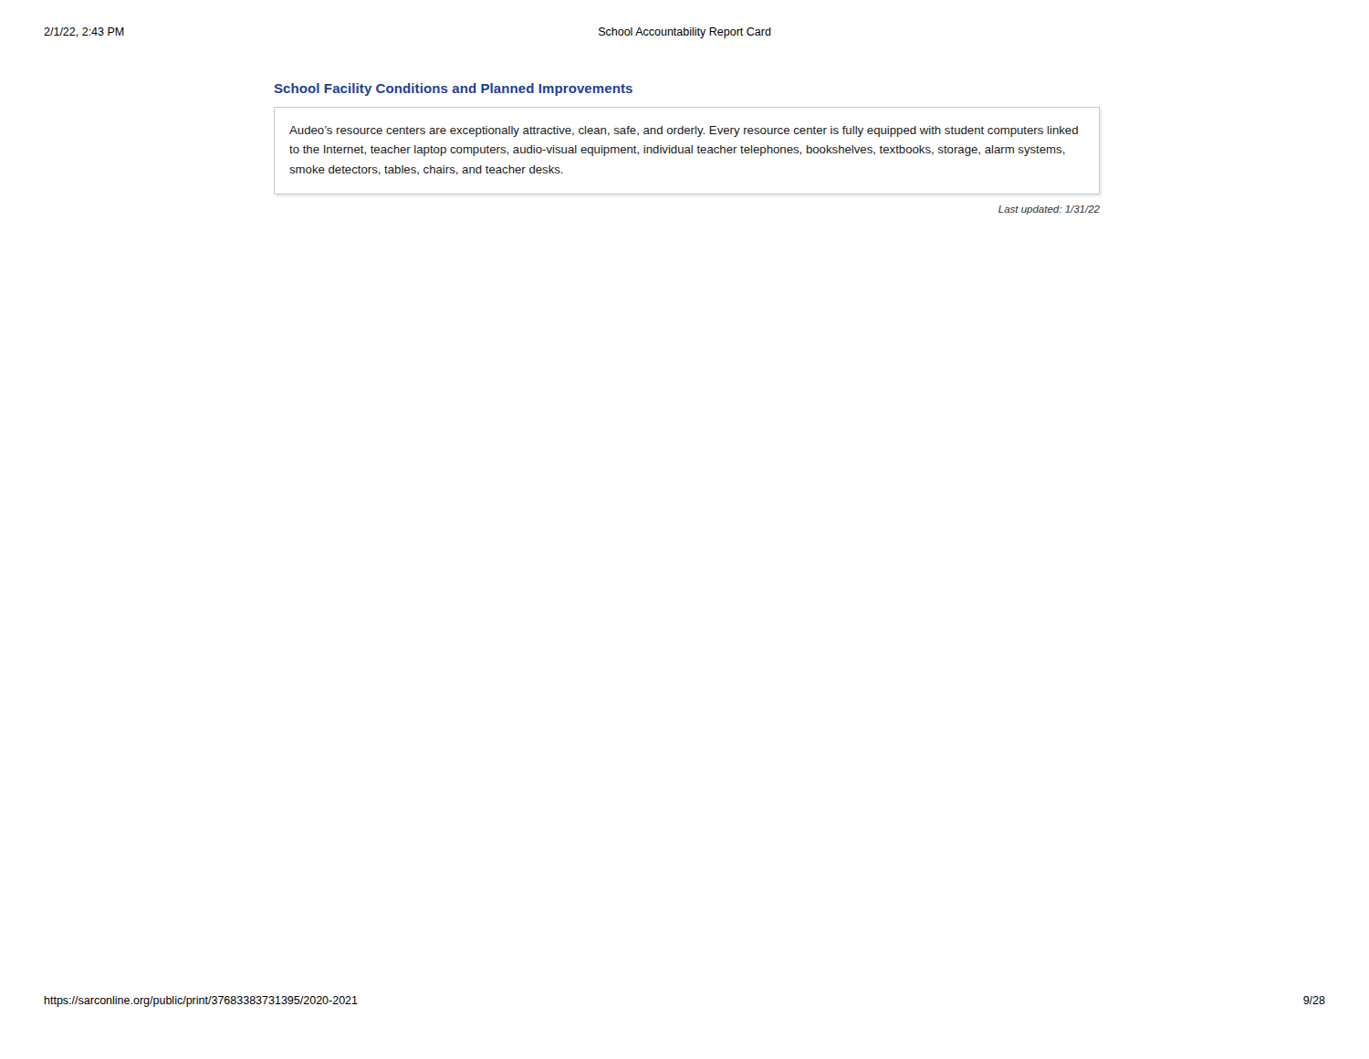2/1/22, 2:43 PM
School Accountability Report Card
School Facility Conditions and Planned Improvements
Audeo’s resource centers are exceptionally attractive, clean, safe, and orderly. Every resource center is fully equipped with student computers linked to the Internet, teacher laptop computers, audio-visual equipment, individual teacher telephones, bookshelves, textbooks, storage, alarm systems, smoke detectors, tables, chairs, and teacher desks.
Last updated: 1/31/22
https://sarconline.org/public/print/37683383731395/2020-2021
9/28